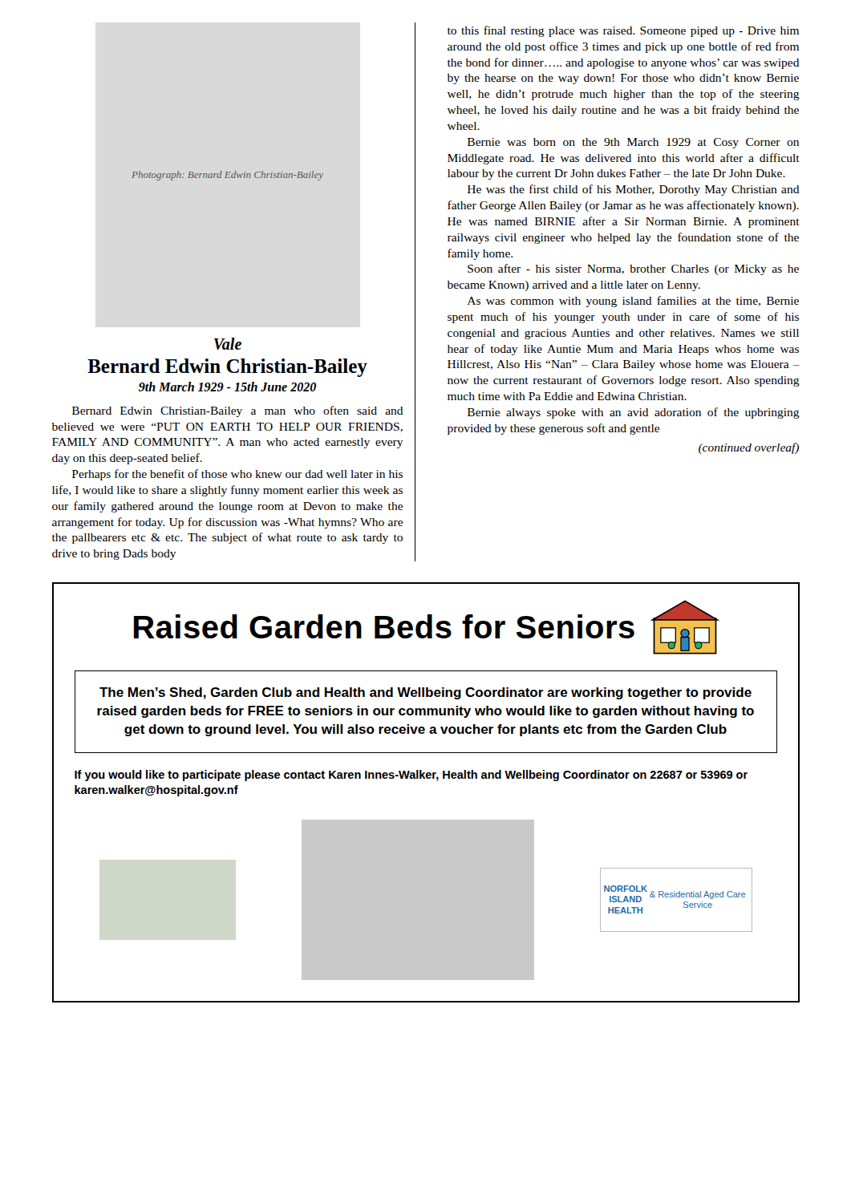Photograph: Bernard Edwin Christian-Bailey
Vale
Bernard Edwin Christian-Bailey
9th March 1929 - 15th June 2020
Bernard Edwin Christian-Bailey a man who often said and believed we were “PUT ON EARTH TO HELP OUR FRIENDS, FAMILY AND COMMUNITY”. A man who acted earnestly every day on this deep-seated belief.
Perhaps for the benefit of those who knew our dad well later in his life, I would like to share a slightly funny moment earlier this week as our family gathered around the lounge room at Devon to make the arrangement for today. Up for discussion was -What hymns? Who are the pallbearers etc & etc. The subject of what route to ask tardy to drive to bring Dads body
to this final resting place was raised. Someone piped up - Drive him around the old post office 3 times and pick up one bottle of red from the bond for dinner….. and apologise to anyone whos’ car was swiped by the hearse on the way down! For those who didn’t know Bernie well, he didn’t protrude much higher than the top of the steering wheel, he loved his daily routine and he was a bit fraidy behind the wheel.
Bernie was born on the 9th March 1929 at Cosy Corner on Middlegate road. He was delivered into this world after a difficult labour by the current Dr John dukes Father – the late Dr John Duke.
He was the first child of his Mother, Dorothy May Christian and father George Allen Bailey (or Jamar as he was affectionately known). He was named BIRNIE after a Sir Norman Birnie. A prominent railways civil engineer who helped lay the foundation stone of the family home.
Soon after - his sister Norma, brother Charles (or Micky as he became Known) arrived and a little later on Lenny.
As was common with young island families at the time, Bernie spent much of his younger youth under in care of some of his congenial and gracious Aunties and other relatives. Names we still hear of today like Auntie Mum and Maria Heaps whos home was Hillcrest, Also His “Nan” – Clara Bailey whose home was Elouera –now the current restaurant of Governors lodge resort. Also spending much time with Pa Eddie and Edwina Christian.
Bernie always spoke with an avid adoration of the upbringing provided by these generous soft and gentle
(continued overleaf)
Raised Garden Beds for Seniors
The Men’s Shed, Garden Club and Health and Wellbeing Coordinator are working together to provide raised garden beds for FREE to seniors in our community who would like to garden without having to get down to ground level. You will also receive a voucher for plants etc from the Garden Club
If you would like to participate please contact Karen Innes-Walker, Health and Wellbeing Coordinator on 22687 or 53969 or karen.walker@hospital.gov.nf
NORFOLK
ISLAND
HEALTH
& Residential Aged Care Service